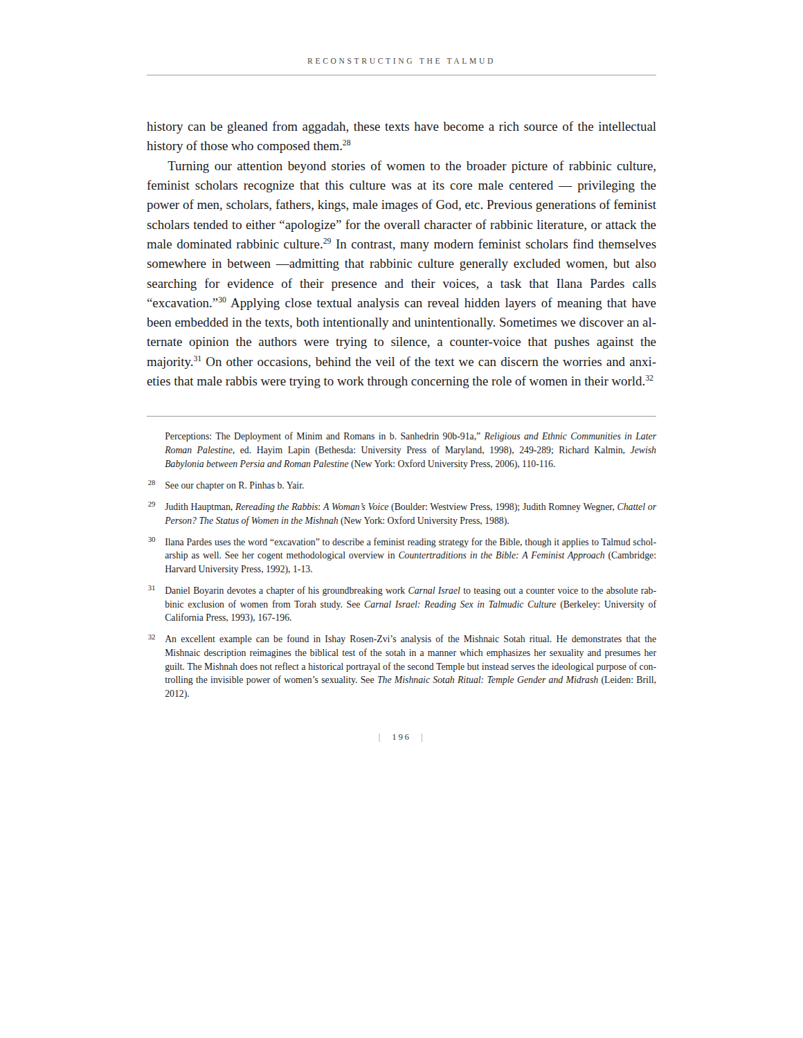Reconstructing the Talmud
history can be gleaned from aggadah, these texts have become a rich source of the intellectual history of those who composed them.28
Turning our attention beyond stories of women to the broader picture of rabbinic culture, feminist scholars recognize that this culture was at its core male centered — privileging the power of men, scholars, fathers, kings, male images of God, etc. Previous generations of feminist scholars tended to either “apologize” for the overall character of rabbinic literature, or attack the male dominated rabbinic culture.29 In contrast, many modern feminist scholars find themselves somewhere in between —admitting that rabbinic culture generally excluded women, but also searching for evidence of their presence and their voices, a task that Ilana Pardes calls “excavation.”30 Applying close textual analysis can reveal hidden layers of meaning that have been embedded in the texts, both intentionally and unintentionally. Sometimes we discover an alternate opinion the authors were trying to silence, a counter-voice that pushes against the majority.31 On other occasions, behind the veil of the text we can discern the worries and anxieties that male rabbis were trying to work through concerning the role of women in their world.32
Perceptions: The Deployment of Minim and Romans in b. Sanhedrin 90b-91a,” Religious and Ethnic Communities in Later Roman Palestine, ed. Hayim Lapin (Bethesda: University Press of Maryland, 1998), 249-289; Richard Kalmin, Jewish Babylonia between Persia and Roman Palestine (New York: Oxford University Press, 2006), 110-116.
See our chapter on R. Pinhas b. Yair.
Judith Hauptman, Rereading the Rabbis: A Woman’s Voice (Boulder: Westview Press, 1998); Judith Romney Wegner, Chattel or Person? The Status of Women in the Mishnah (New York: Oxford University Press, 1988).
Ilana Pardes uses the word “excavation” to describe a feminist reading strategy for the Bible, though it applies to Talmud scholarship as well. See her cogent methodological overview in Countertraditions in the Bible: A Feminist Approach (Cambridge: Harvard University Press, 1992), 1-13.
Daniel Boyarin devotes a chapter of his groundbreaking work Carnal Israel to teasing out a counter voice to the absolute rabbinic exclusion of women from Torah study. See Carnal Israel: Reading Sex in Talmudic Culture (Berkeley: University of California Press, 1993), 167-196.
An excellent example can be found in Ishay Rosen-Zvi’s analysis of the Mishnaic Sotah ritual. He demonstrates that the Mishnaic description reimagines the biblical test of the sotah in a manner which emphasizes her sexuality and presumes her guilt. The Mishnah does not reflect a historical portrayal of the second Temple but instead serves the ideological purpose of controlling the invisible power of women’s sexuality. See The Mishnaic Sotah Ritual: Temple Gender and Midrash (Leiden: Brill, 2012).
|196|